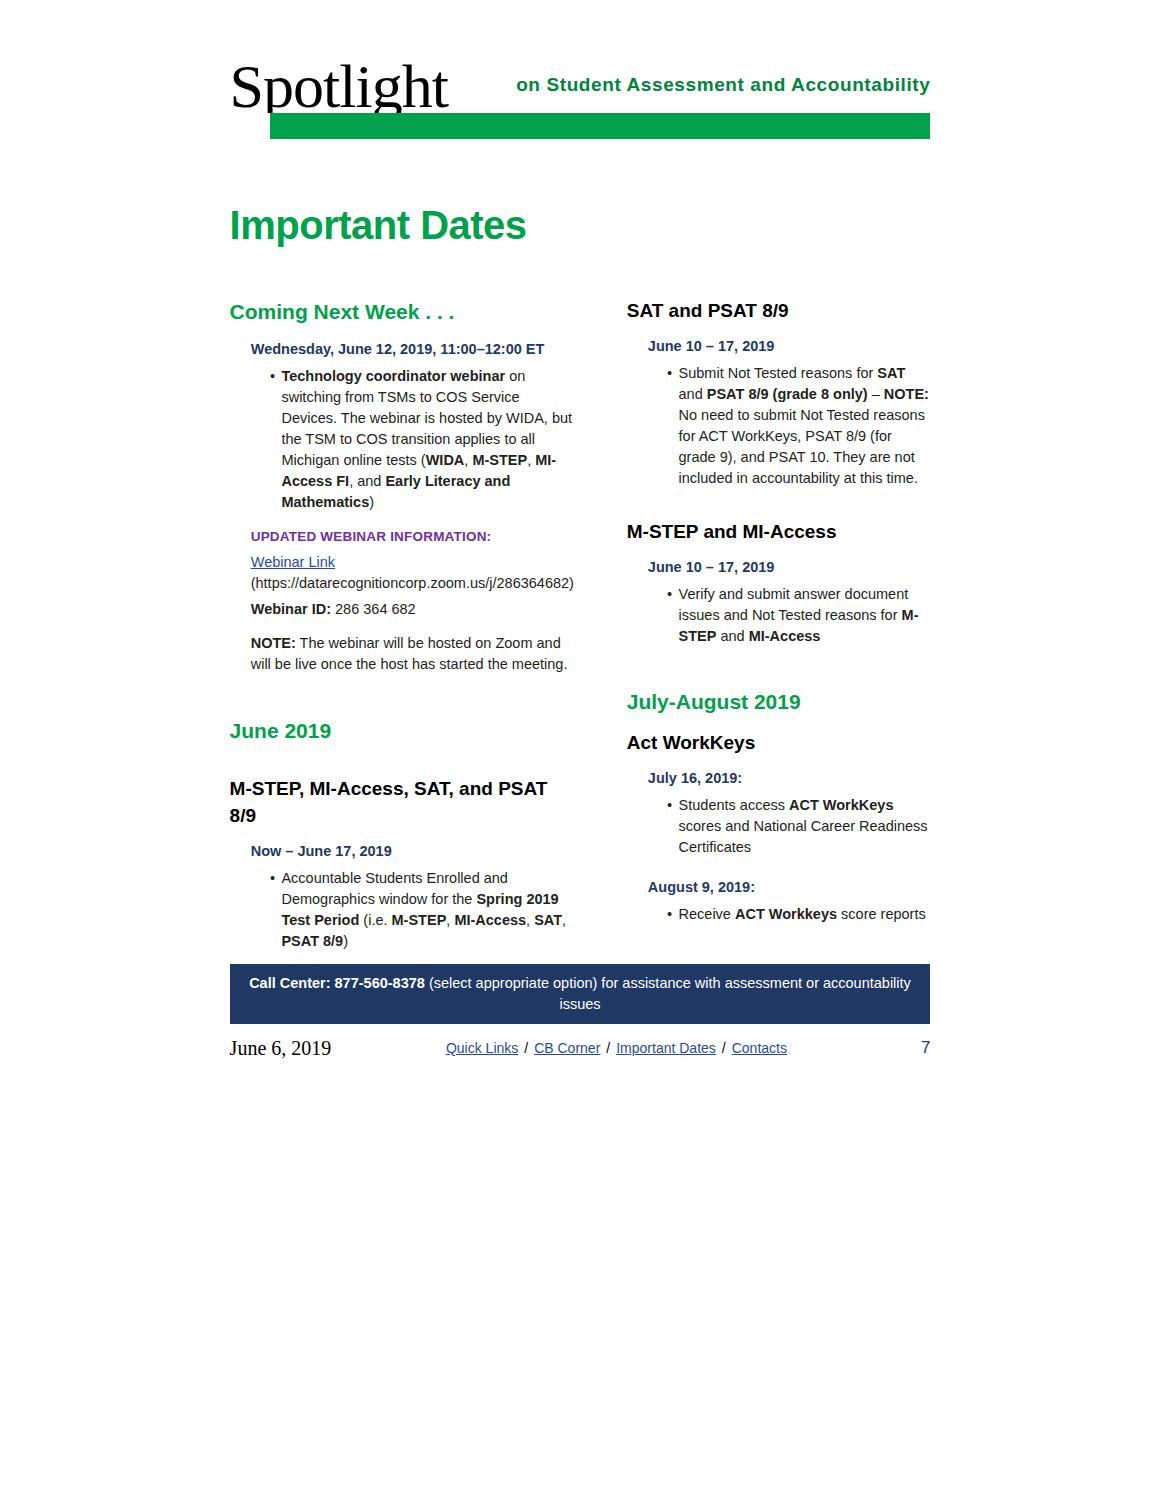Spotlight
on Student Assessment and Accountability
Important Dates
Coming Next Week . . .
Wednesday, June 12, 2019, 11:00–12:00 ET
Technology coordinator webinar on switching from TSMs to COS Service Devices. The webinar is hosted by WIDA, but the TSM to COS transition applies to all Michigan online tests (WIDA, M-STEP, MI-Access FI, and Early Literacy and Mathematics)
UPDATED WEBINAR INFORMATION:
Webinar Link (https://datarecognitioncorp.zoom.us/j/286364682)
Webinar ID: 286 364 682
NOTE: The webinar will be hosted on Zoom and will be live once the host has started the meeting.
June 2019
M-STEP, MI-Access, SAT, and PSAT 8/9
Now – June 17, 2019
Accountable Students Enrolled and Demographics window for the Spring 2019 Test Period (i.e. M-STEP, MI-Access, SAT, PSAT 8/9)
SAT and PSAT 8/9
June 10 – 17, 2019
Submit Not Tested reasons for SAT and PSAT 8/9 (grade 8 only) – NOTE: No need to submit Not Tested reasons for ACT WorkKeys, PSAT 8/9 (for grade 9), and PSAT 10. They are not included in accountability at this time.
M-STEP and MI-Access
June 10 – 17, 2019
Verify and submit answer document issues and Not Tested reasons for M-STEP and MI-Access
July-August 2019
Act WorkKeys
July 16, 2019:
Students access ACT WorkKeys scores and National Career Readiness Certificates
August 9, 2019:
Receive ACT Workkeys score reports
Call Center: 877-560-8378 (select appropriate option) for assistance with assessment or accountability issues
June 6, 2019
Quick Links/CB Corner/Important Dates/Contacts
7